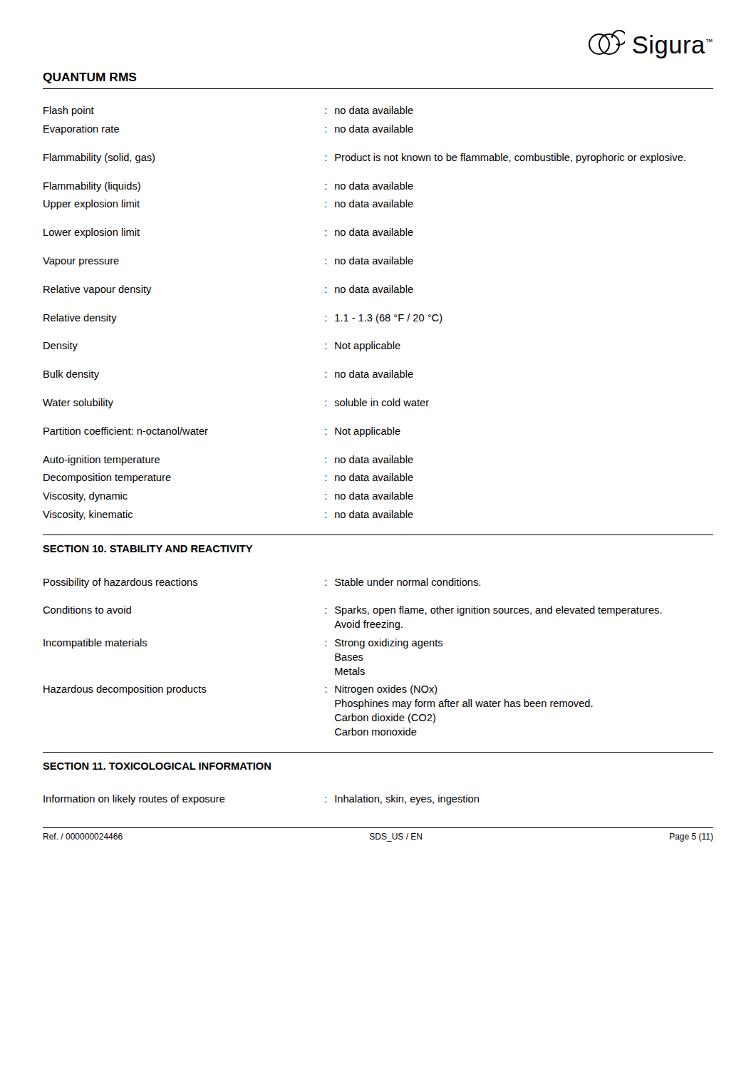Sigura™
QUANTUM RMS
| Flash point | : | no data available |
| Evaporation rate | : | no data available |
| Flammability (solid, gas) | : | Product is not known to be flammable, combustible, pyrophoric or explosive. |
| Flammability (liquids) | : | no data available |
| Upper explosion limit | : | no data available |
| Lower explosion limit | : | no data available |
| Vapour pressure | : | no data available |
| Relative vapour density | : | no data available |
| Relative density | : | 1.1 - 1.3 (68 °F / 20 °C) |
| Density | : | Not applicable |
| Bulk density | : | no data available |
| Water solubility | : | soluble in cold water |
| Partition coefficient: n-octanol/water | : | Not applicable |
| Auto-ignition temperature | : | no data available |
| Decomposition temperature | : | no data available |
| Viscosity, dynamic | : | no data available |
| Viscosity, kinematic | : | no data available |
SECTION 10. STABILITY AND REACTIVITY
| Possibility of hazardous reactions | : | Stable under normal conditions. |
| Conditions to avoid | : | Sparks, open flame, other ignition sources, and elevated temperatures. Avoid freezing. |
| Incompatible materials | : | Strong oxidizing agents Bases Metals |
| Hazardous decomposition products | : | Nitrogen oxides (NOx) Phosphines may form after all water has been removed. Carbon dioxide (CO2) Carbon monoxide |
SECTION 11. TOXICOLOGICAL INFORMATION
| Information on likely routes of exposure | : | Inhalation, skin, eyes, ingestion |
Ref. / 000000024466
SDS_US / EN
Page 5 (11)